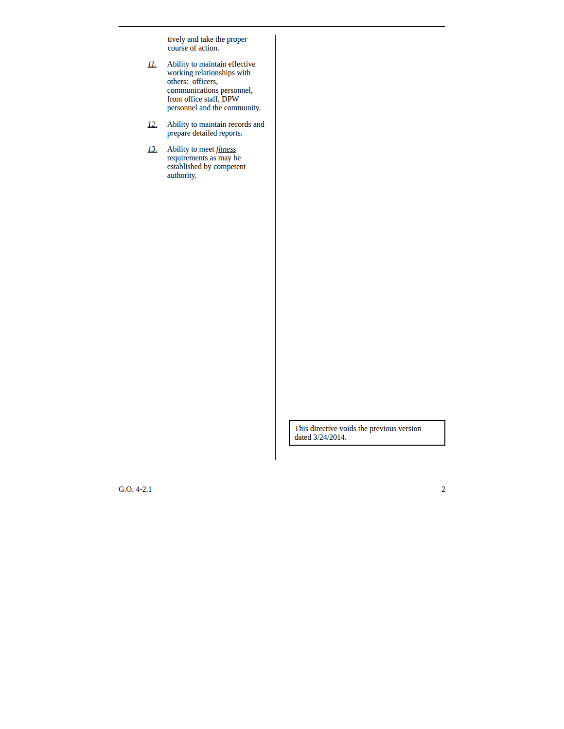tively and take the proper course of action.
11.
Ability to maintain effective working relation​ships with others: officers, communications personnel, front office staff, DPW personnel and the community.
12.
Ability to maintain records and prepare detailed reports.
13.
Ability to meet fitness requirements as may be established by competent authority.
This directive voids the previous version dated 3/24/2014.
G.O. 4-2.1 2